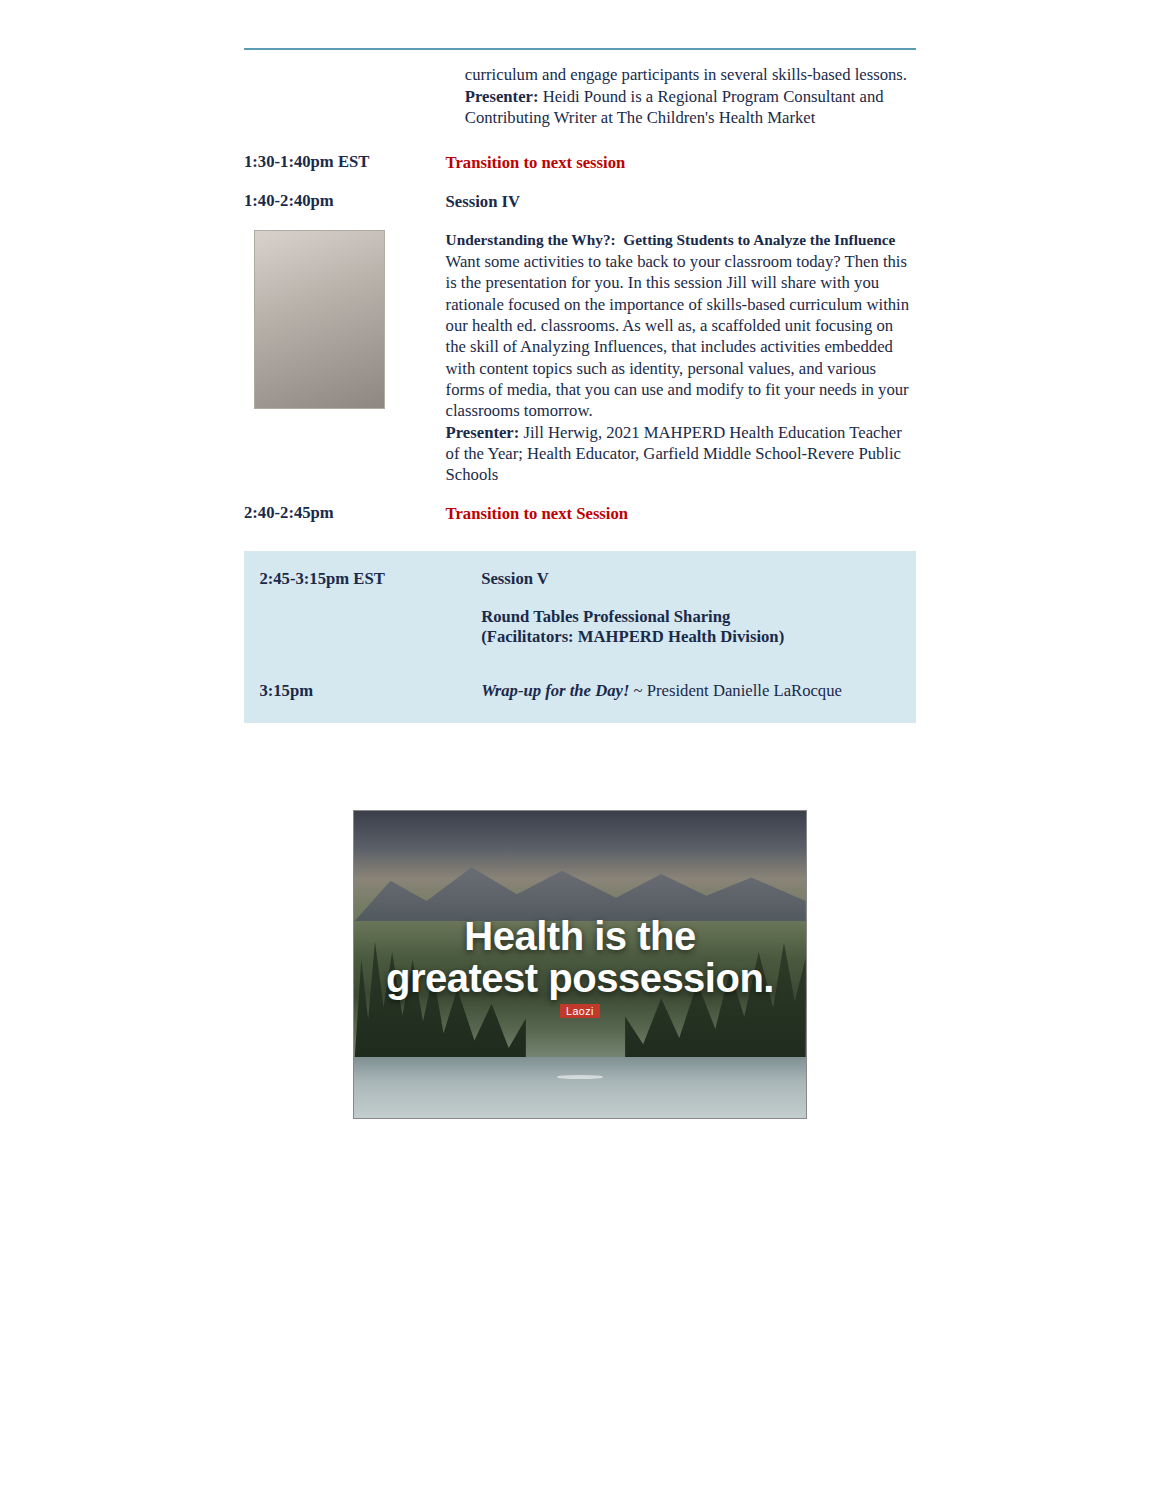curriculum and engage participants in several skills-based lessons.
Presenter: Heidi Pound is a Regional Program Consultant and Contributing Writer at The Children's Health Market
| 1:30-1:40pm EST | Transition to next session |
| 1:40-2:40pm | Session IV |
| | Understanding the Why?: Getting Students to Analyze the Influence Want some activities to take back to your classroom today? Then this is the presentation for you. In this session Jill will share with you rationale focused on the importance of skills-based curriculum within our health ed. classrooms. As well as, a scaffolded unit focusing on the skill of Analyzing Influences, that includes activities embedded with content topics such as identity, personal values, and various forms of media, that you can use and modify to fit your needs in your classrooms tomorrow. Presenter: Jill Herwig, 2021 MAHPERD Health Education Teacher of the Year; Health Educator, Garfield Middle School-Revere Public Schools |
| 2:40-2:45pm | Transition to next Session |
| 2:45-3:15pm EST | Session V Round Tables Professional Sharing (Facilitators: MAHPERD Health Division) |
| 3:15pm | Wrap-up for the Day! ~ President Danielle LaRocque |
Health is the
greatest possession.
Laozi